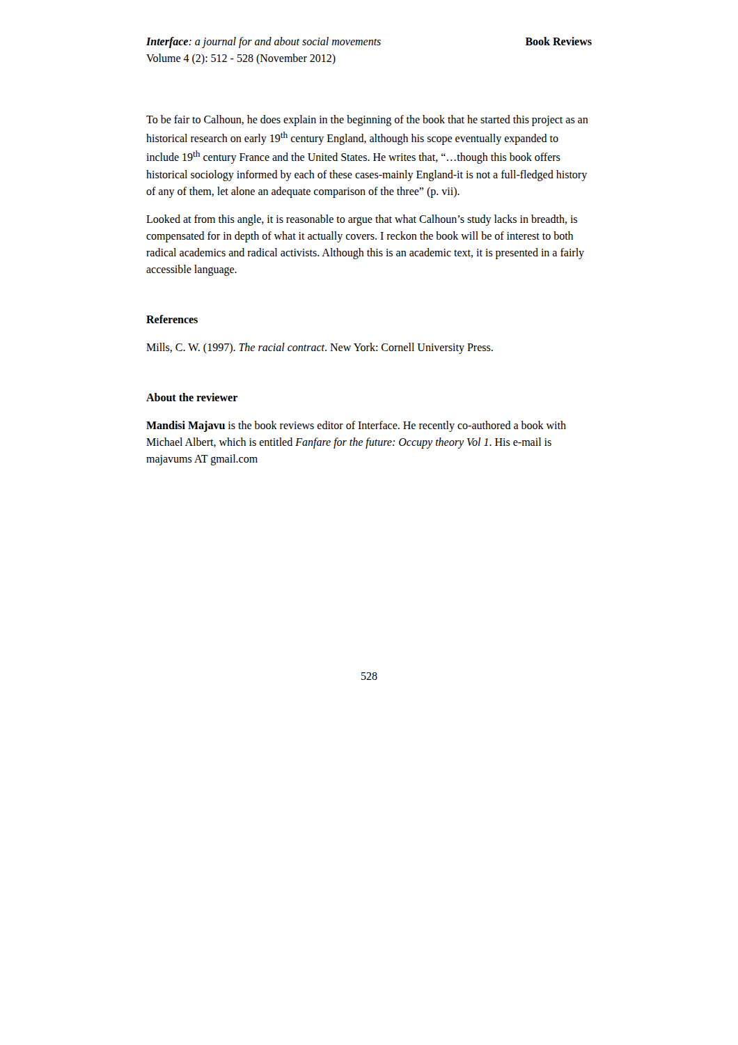Interface: a journal for and about social movements
Volume 4 (2): 512 - 528 (November 2012)
Book Reviews
To be fair to Calhoun, he does explain in the beginning of the book that he started this project as an historical research on early 19th century England, although his scope eventually expanded to include 19th century France and the United States. He writes that, “…though this book offers historical sociology informed by each of these cases-mainly England-it is not a full-fledged history of any of them, let alone an adequate comparison of the three” (p. vii).
Looked at from this angle, it is reasonable to argue that what Calhoun’s study lacks in breadth, is compensated for in depth of what it actually covers. I reckon the book will be of interest to both radical academics and radical activists. Although this is an academic text, it is presented in a fairly accessible language.
References
Mills, C. W. (1997). The racial contract. New York: Cornell University Press.
About the reviewer
Mandisi Majavu is the book reviews editor of Interface. He recently co-authored a book with Michael Albert, which is entitled Fanfare for the future: Occupy theory Vol 1. His e-mail is majavums AT gmail.com
528